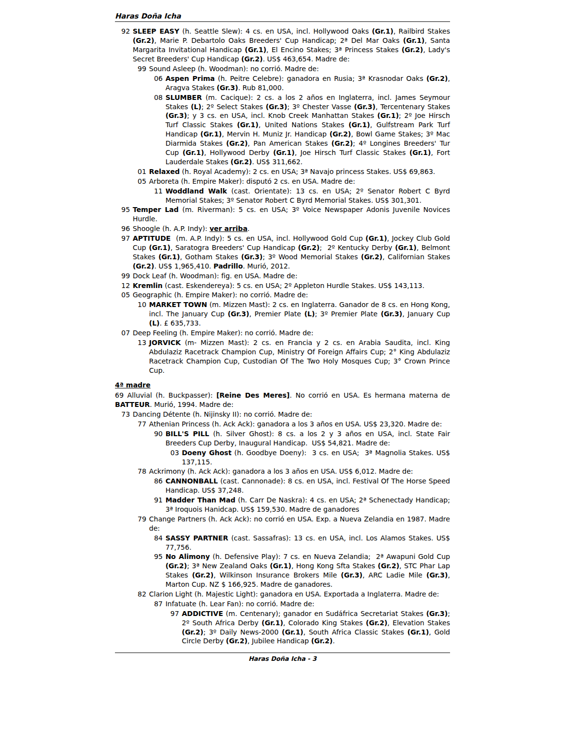Haras Doña Icha
92 SLEEP EASY (h. Seattle Slew): 4 cs. en USA, incl. Hollywood Oaks (Gr.1), Railbird Stakes (Gr.2), Marie P. Debartolo Oaks Breeders' Cup Handicap; 2ª Del Mar Oaks (Gr.1), Santa Margarita Invitational Handicap (Gr.1), El Encino Stakes; 3ª Princess Stakes (Gr.2), Lady's Secret Breeders' Cup Handicap (Gr.2). US$ 463,654. Madre de:
99 Sound Asleep (h. Woodman): no corrió. Madre de:
06 Aspen Prima (h. Peitre Celebre): ganadora en Rusia; 3ª Krasnodar Oaks (Gr.2), Aragva Stakes (Gr.3). Rub 81,000.
08 SLUMBER (m. Cacique): 2 cs. a los 2 años en Inglaterra, incl. James Seymour Stakes (L); 2º Select Stakes (Gr.3); 3º Chester Vasse (Gr.3), Tercentenary Stakes (Gr.3); y 3 cs. en USA, incl. Knob Creek Manhattan Stakes (Gr.1); 2º Joe Hirsch Turf Classic Stakes (Gr.1), United Nations Stakes (Gr.1), Gulfstream Park Turf Handicap (Gr.1), Mervin H. Muniz Jr. Handicap (Gr.2), Bowl Game Stakes; 3º Mac Diarmida Stakes (Gr.2), Pan American Stakes (Gr.2); 4º Longines Breeders' Tur Cup (Gr.1), Hollywood Derby (Gr.1), Joe Hirsch Turf Classic Stakes (Gr.1), Fort Lauderdale Stakes (Gr.2). US$ 311,662.
01 Relaxed (h. Royal Academy): 2 cs. en USA; 3ª Navajo princess Stakes. US$ 69,863.
05 Arboreta (h. Empire Maker): disputó 2 cs. en USA. Madre de:
11 Woddland Walk (cast. Orientate): 13 cs. en USA; 2º Senator Robert C Byrd Memorial Stakes; 3º Senator Robert C Byrd Memorial Stakes. US$ 301,301.
95 Temper Lad (m. Riverman): 5 cs. en USA; 3º Voice Newspaper Adonis Juvenile Novices Hurdle.
96 Shoogle (h. A.P. Indy): ver arriba.
97 APTITUDE (m. A.P. Indy): 5 cs. en USA, incl. Hollywood Gold Cup (Gr.1), Jockey Club Gold Cup (Gr.1), Saratogra Breeders' Cup Handicap (Gr.2); 2º Kentucky Derby (Gr.1), Belmont Stakes (Gr.1), Gotham Stakes (Gr.3); 3º Wood Memorial Stakes (Gr.2), Californian Stakes (Gr.2). US$ 1,965,410. Padrillo. Murió, 2012.
99 Dock Leaf (h. Woodman): fig. en USA. Madre de:
12 Kremlin (cast. Eskendereya): 5 cs. en USA; 2º Appleton Hurdle Stakes. US$ 143,113.
05 Geographic (h. Empire Maker): no corrió. Madre de:
10 MARKET TOWN (m. Mizzen Mast): 2 cs. en Inglaterra. Ganador de 8 cs. en Hong Kong, incl. The January Cup (Gr.3), Premier Plate (L); 3º Premier Plate (Gr.3), January Cup (L). £ 635,733.
07 Deep Feeling (h. Empire Maker): no corrió. Madre de:
13 JORVICK (m- Mizzen Mast): 2 cs. en Francia y 2 cs. en Arabia Saudita, incl. King Abdulaziz Racetrack Champion Cup, Ministry Of Foreign Affairs Cup; 2° King Abdulaziz Racetrack Champion Cup, Custodian Of The Two Holy Mosques Cup; 3° Crown Prince Cup.
4ª madre
69 Alluvial (h. Buckpasser): [Reine Des Meres]. No corrió en USA. Es hermana materna de BATTEUR. Murió, 1994. Madre de:
73 Dancing Détente (h. Nijinsky II): no corrió. Madre de:
77 Athenian Princess (h. Ack Ack): ganadora a los 3 años en USA. US$ 23,320. Madre de:
90 BILL'S PILL (h. Silver Ghost): 8 cs. a los 2 y 3 años en USA, incl. State Fair Breeders Cup Derby, Inaugural Handicap. US$ 54,821. Madre de:
03 Doeny Ghost (h. Goodbye Doeny): 3 cs. en USA; 3ª Magnolia Stakes. US$ 137,115.
78 Ackrimony (h. Ack Ack): ganadora a los 3 años en USA. US$ 6,012. Madre de:
86 CANNONBALL (cast. Cannonade): 8 cs. en USA, incl. Festival Of The Horse Speed Handicap. US$ 37,248.
91 Madder Than Mad (h. Carr De Naskra): 4 cs. en USA; 2ª Schenectady Handicap; 3ª Iroquois Hanidcap. US$ 159,530. Madre de ganadores
79 Change Partners (h. Ack Ack): no corrió en USA. Exp. a Nueva Zelandia en 1987. Madre de:
84 SASSY PARTNER (cast. Sassafras): 13 cs. en USA, incl. Los Alamos Stakes. US$ 77,756.
95 No Alimony (h. Defensive Play): 7 cs. en Nueva Zelandia; 2ª Awapuni Gold Cup (Gr.2); 3ª New Zealand Oaks (Gr.1), Hong Kong Sfta Stakes (Gr.2), STC Phar Lap Stakes (Gr.2), Wilkinson Insurance Brokers Mile (Gr.3), ARC Ladie Mile (Gr.3), Marton Cup. NZ $ 166,925. Madre de ganadores.
82 Clarion Light (h. Majestic Light): ganadora en USA. Exportada a Inglaterra. Madre de:
87 Infatuate (h. Lear Fan): no corrió. Madre de:
97 ADDICTIVE (m. Centenary); ganador en Sudáfrica Secretariat Stakes (Gr.3); 2º South Africa Derby (Gr.1), Colorado King Stakes (Gr.2), Elevation Stakes (Gr.2); 3º Daily News-2000 (Gr.1), South Africa Classic Stakes (Gr.1), Gold Circle Derby (Gr.2), Jubilee Handicap (Gr.2).
Haras Doña Icha - 3